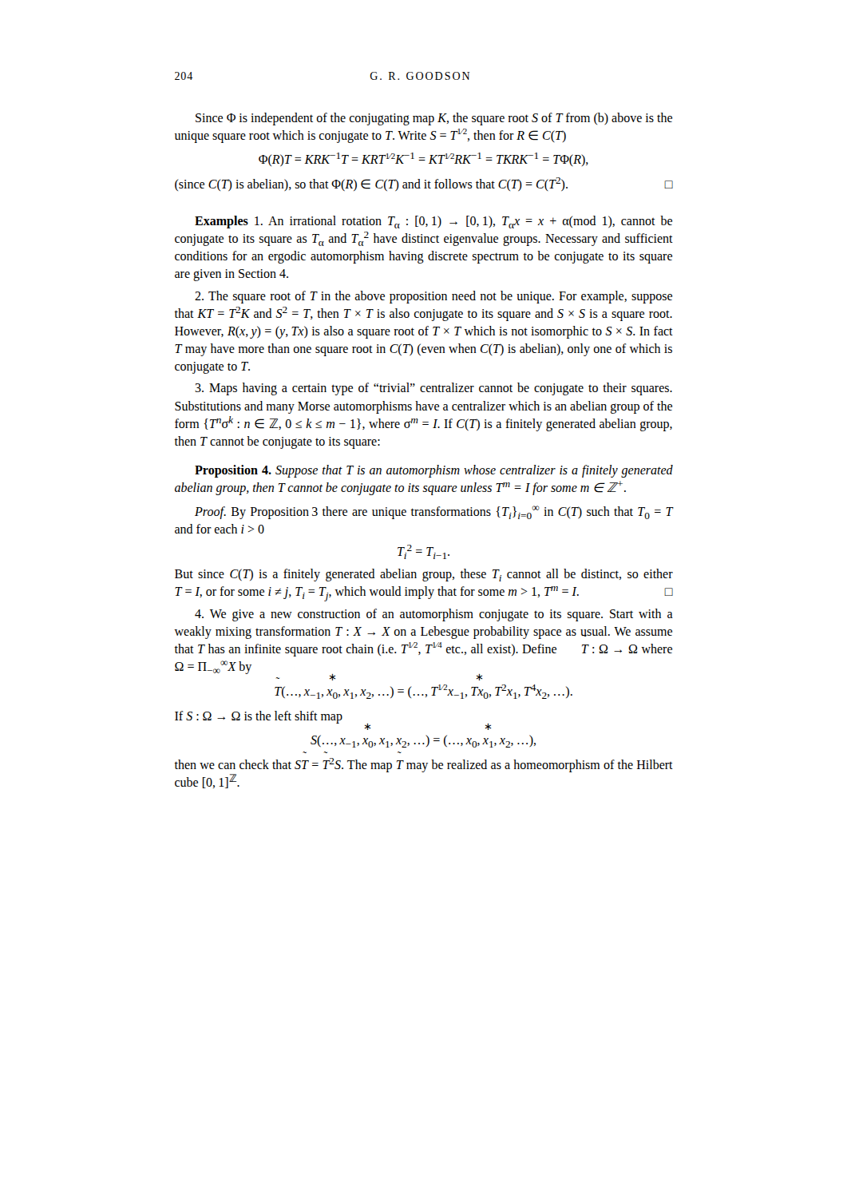204 G. R. Goodson
Since Φ is independent of the conjugating map K, the square root S of T from (b) above is the unique square root which is conjugate to T. Write S = T1⁄2, then for R ∈ C(T)
Φ(R)T = KRK−1T = KRT1⁄2K−1 = KT1⁄2RK−1 = TKRK−1 = TΦ(R),
(since C(T) is abelian), so that Φ(R) ∈ C(T) and it follows that C(T) = C(T2).□
Examples 1. An irrational rotation Tα : [0, 1) → [0, 1), Tαx = x + α(mod 1), cannot be conjugate to its square as Tα and Tα2 have distinct eigenvalue groups. Necessary and sufficient conditions for an ergodic automorphism having discrete spectrum to be conjugate to its square are given in Section 4.
2. The square root of T in the above proposition need not be unique. For example, suppose that KT = T2K and S2 = T, then T × T is also conjugate to its square and S × S is a square root. However, R(x, y) = (y, Tx) is also a square root of T × T which is not isomorphic to S × S. In fact T may have more than one square root in C(T) (even when C(T) is abelian), only one of which is conjugate to T.
3. Maps having a certain type of “trivial” centralizer cannot be conjugate to their squares. Substitutions and many Morse automorphisms have a centralizer which is an abelian group of the form {Tnσk : n ∈ ℤ, 0 ≤ k ≤ m − 1}, where σm = I. If C(T) is a finitely generated abelian group, then T cannot be conjugate to its square:
Proposition 4. Suppose that T is an automorphism whose centralizer is a finitely generated abelian group, then T cannot be conjugate to its square unless Tm = I for some m ∈ ℤ+.
Proof. By Proposition 3 there are unique transformations {Ti}i=0∞ in C(T) such that T0 = T and for each i > 0
Ti2 = Ti−1.
But since C(T) is a finitely generated abelian group, these Ti cannot all be distinct, so either T = I, or for some i ≠ j, Ti = Tj, which would imply that for some m > 1, Tm = I.□
4. We give a new construction of an automorphism conjugate to its square. Start with a weakly mixing transformation T : X → X on a Lebesgue probability space as usual. We assume that T has an infinite square root chain (i.e. T1⁄2, T1⁄4 etc., all exist). Define ˜T : Ω → Ω where Ω = Π−∞∞X by
˜T(…, x−1, ∗x0, x1, x2, …) = (…, T1⁄2x−1, ∗Tx0, T2x1, T4x2, …).
If S : Ω → Ω is the left shift map
S(…, x−1, ∗x0, x1, x2, …) = (…, x0, ∗x1, x2, …),
then we can check that S˜T = ˜T2S. The map ˜T may be realized as a homeomorphism of the Hilbert cube [0, 1]ℤ.